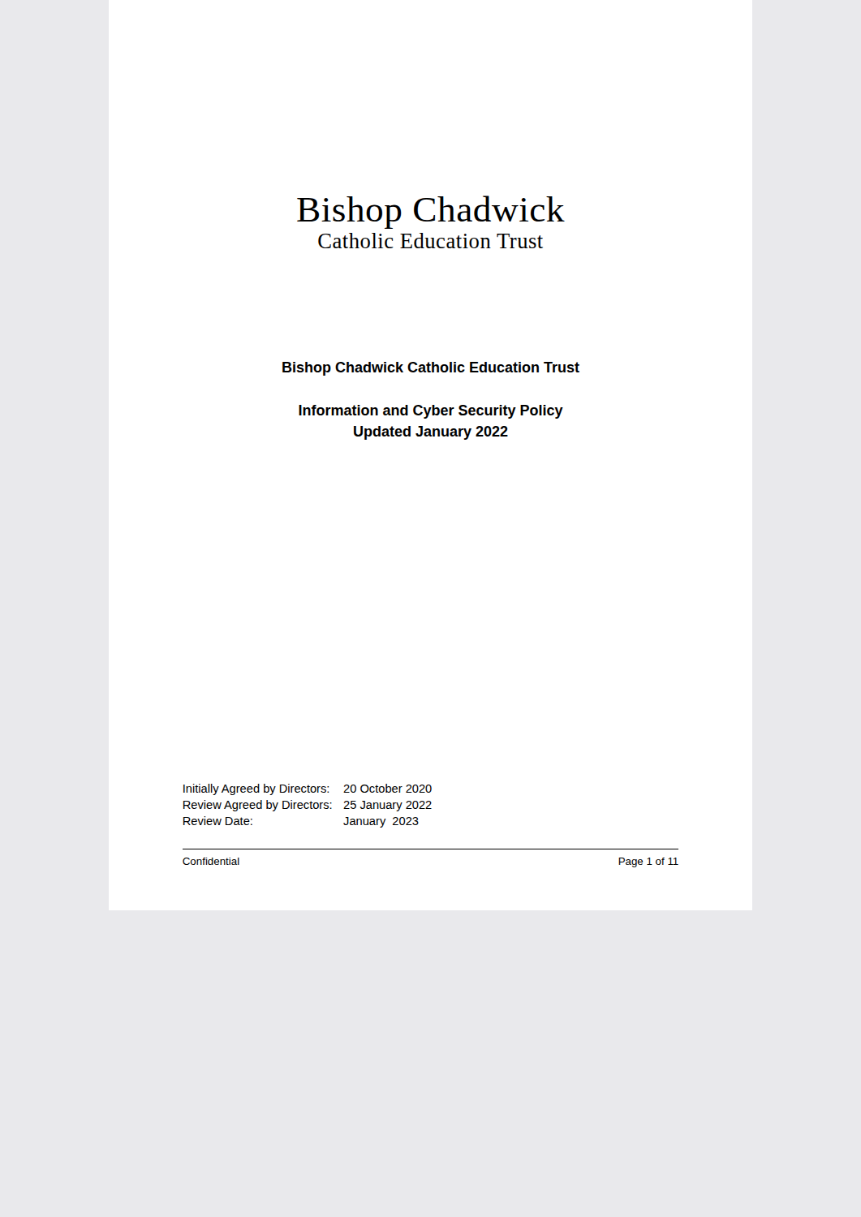Bishop Chadwick
Catholic Education Trust
Bishop Chadwick Catholic Education Trust
Information and Cyber Security Policy
Updated January 2022
| Initially Agreed by Directors: | 20 October 2020 |
| Review Agreed by Directors: | 25 January 2022 |
| Review Date: | January 2023 |
Confidential Page 1 of 11